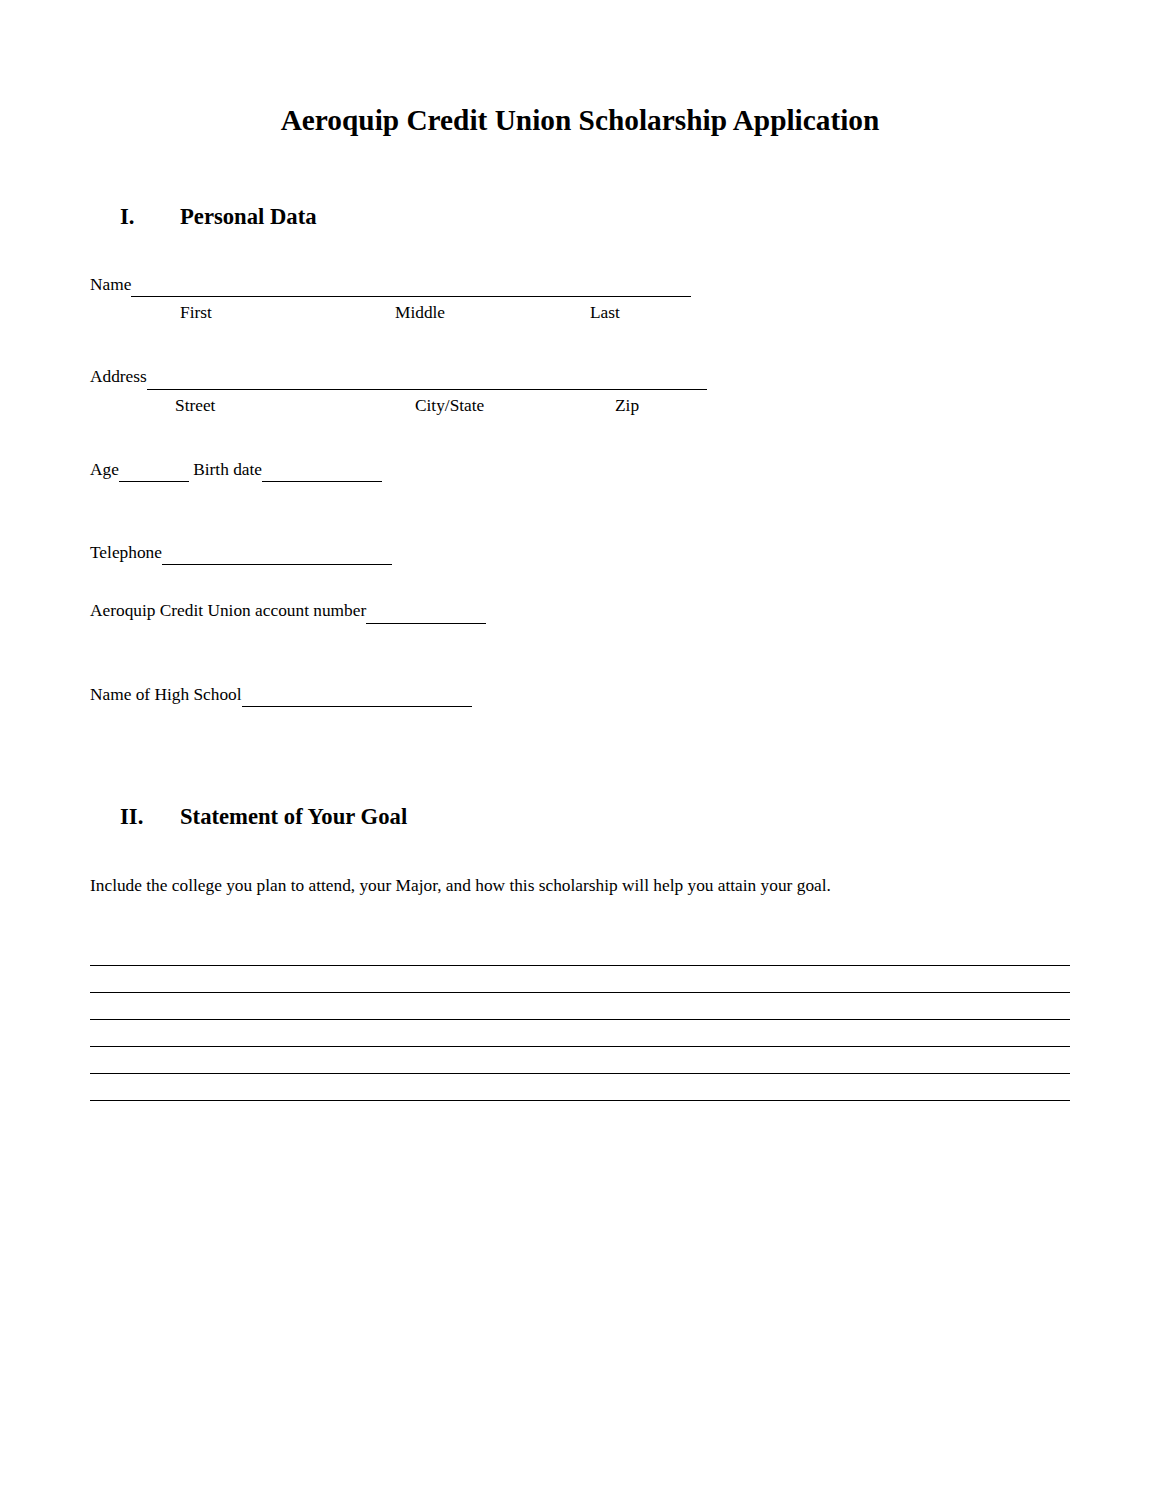Aeroquip Credit Union Scholarship Application
I. Personal Data
Name
First Middle Last
Address
Street City/State Zip
Age Birth date
Telephone
Aeroquip Credit Union account number
Name of High School
II. Statement of Your Goal
Include the college you plan to attend, your Major, and how this scholarship will help you attain your goal.